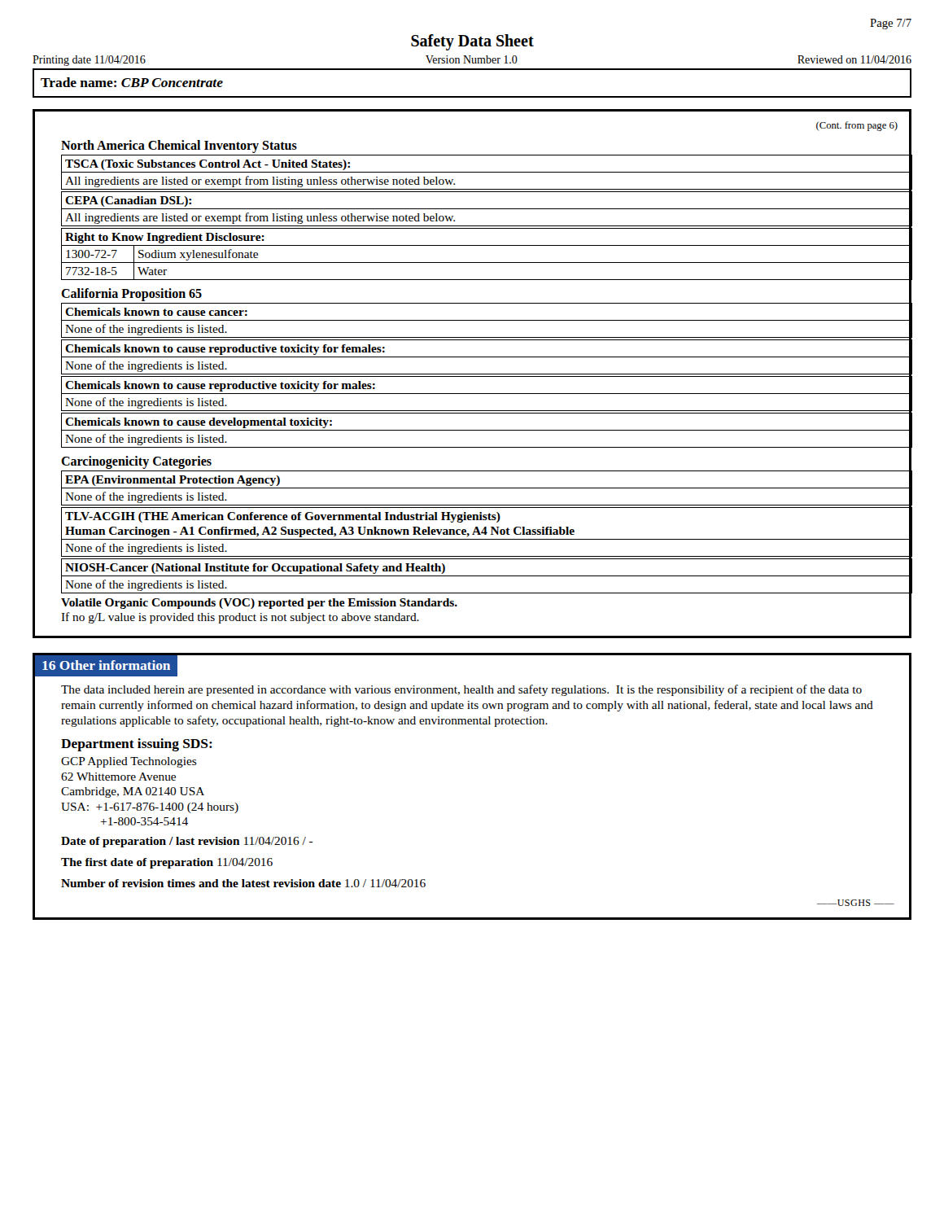Page 7/7
Safety Data Sheet
Printing date 11/04/2016 Version Number 1.0 Reviewed on 11/04/2016
Trade name: CBP Concentrate
(Cont. from page 6)
North America Chemical Inventory Status
| TSCA (Toxic Substances Control Act - United States): |
| --- |
| All ingredients are listed or exempt from listing unless otherwise noted below. |
| CEPA (Canadian DSL): |
| --- |
| All ingredients are listed or exempt from listing unless otherwise noted below. |
| Right to Know Ingredient Disclosure: |
| --- |
| 1300-72-7 | Sodium xylenesulfonate |
| 7732-18-5 | Water |
California Proposition 65
| Chemicals known to cause cancer: |
| --- |
| None of the ingredients is listed. |
| Chemicals known to cause reproductive toxicity for females: |
| --- |
| None of the ingredients is listed. |
| Chemicals known to cause reproductive toxicity for males: |
| --- |
| None of the ingredients is listed. |
| Chemicals known to cause developmental toxicity: |
| --- |
| None of the ingredients is listed. |
Carcinogenicity Categories
| EPA (Environmental Protection Agency) |
| --- |
| None of the ingredients is listed. |
| TLV-ACGIH (THE American Conference of Governmental Industrial Hygienists) Human Carcinogen - A1 Confirmed, A2 Suspected, A3 Unknown Relevance, A4 Not Classifiable |
| --- |
| None of the ingredients is listed. |
| NIOSH-Cancer (National Institute for Occupational Safety and Health) |
| --- |
| None of the ingredients is listed. |
Volatile Organic Compounds (VOC) reported per the Emission Standards.
If no g/L value is provided this product is not subject to above standard.
16 Other information
The data included herein are presented in accordance with various environment, health and safety regulations. It is the responsibility of a recipient of the data to remain currently informed on chemical hazard information, to design and update its own program and to comply with all national, federal, state and local laws and regulations applicable to safety, occupational health, right-to-know and environmental protection.
Department issuing SDS:
GCP Applied Technologies
62 Whittemore Avenue
Cambridge, MA 02140 USA
USA: +1-617-876-1400 (24 hours)
+1-800-354-5414
Date of preparation / last revision 11/04/2016 / -
The first date of preparation 11/04/2016
Number of revision times and the latest revision date 1.0 / 11/04/2016
USGHS